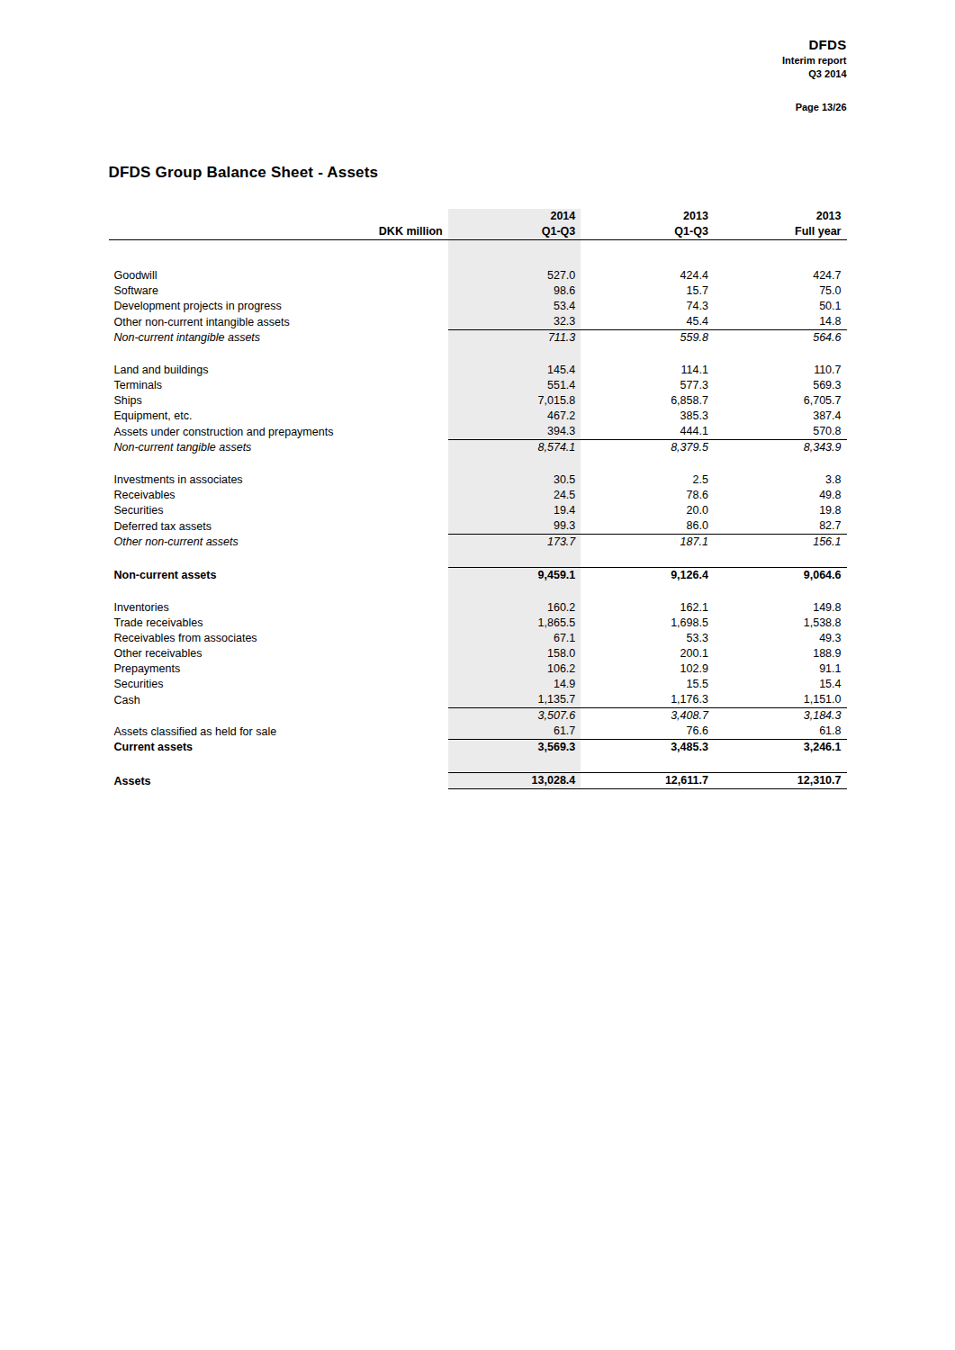DFDS
Interim report
Q3 2014
Page 13/26
DFDS Group Balance Sheet - Assets
| | 2014 | 2013 | 2013 |
| --- | --- | --- | --- |
| DKK million | Q1-Q3 | Q1-Q3 | Full year |
| Goodwill | 527.0 | 424.4 | 424.7 |
| Software | 98.6 | 15.7 | 75.0 |
| Development projects in progress | 53.4 | 74.3 | 50.1 |
| Other non-current intangible assets | 32.3 | 45.4 | 14.8 |
| Non-current intangible assets | 711.3 | 559.8 | 564.6 |
| Land and buildings | 145.4 | 114.1 | 110.7 |
| Terminals | 551.4 | 577.3 | 569.3 |
| Ships | 7,015.8 | 6,858.7 | 6,705.7 |
| Equipment, etc. | 467.2 | 385.3 | 387.4 |
| Assets under construction and prepayments | 394.3 | 444.1 | 570.8 |
| Non-current tangible assets | 8,574.1 | 8,379.5 | 8,343.9 |
| Investments in associates | 30.5 | 2.5 | 3.8 |
| Receivables | 24.5 | 78.6 | 49.8 |
| Securities | 19.4 | 20.0 | 19.8 |
| Deferred tax assets | 99.3 | 86.0 | 82.7 |
| Other non-current assets | 173.7 | 187.1 | 156.1 |
| Non-current assets | 9,459.1 | 9,126.4 | 9,064.6 |
| Inventories | 160.2 | 162.1 | 149.8 |
| Trade receivables | 1,865.5 | 1,698.5 | 1,538.8 |
| Receivables from associates | 67.1 | 53.3 | 49.3 |
| Other receivables | 158.0 | 200.1 | 188.9 |
| Prepayments | 106.2 | 102.9 | 91.1 |
| Securities | 14.9 | 15.5 | 15.4 |
| Cash | 1,135.7 | 1,176.3 | 1,151.0 |
| | 3,507.6 | 3,408.7 | 3,184.3 |
| Assets classified as held for sale | 61.7 | 76.6 | 61.8 |
| Current assets | 3,569.3 | 3,485.3 | 3,246.1 |
| Assets | 13,028.4 | 12,611.7 | 12,310.7 |